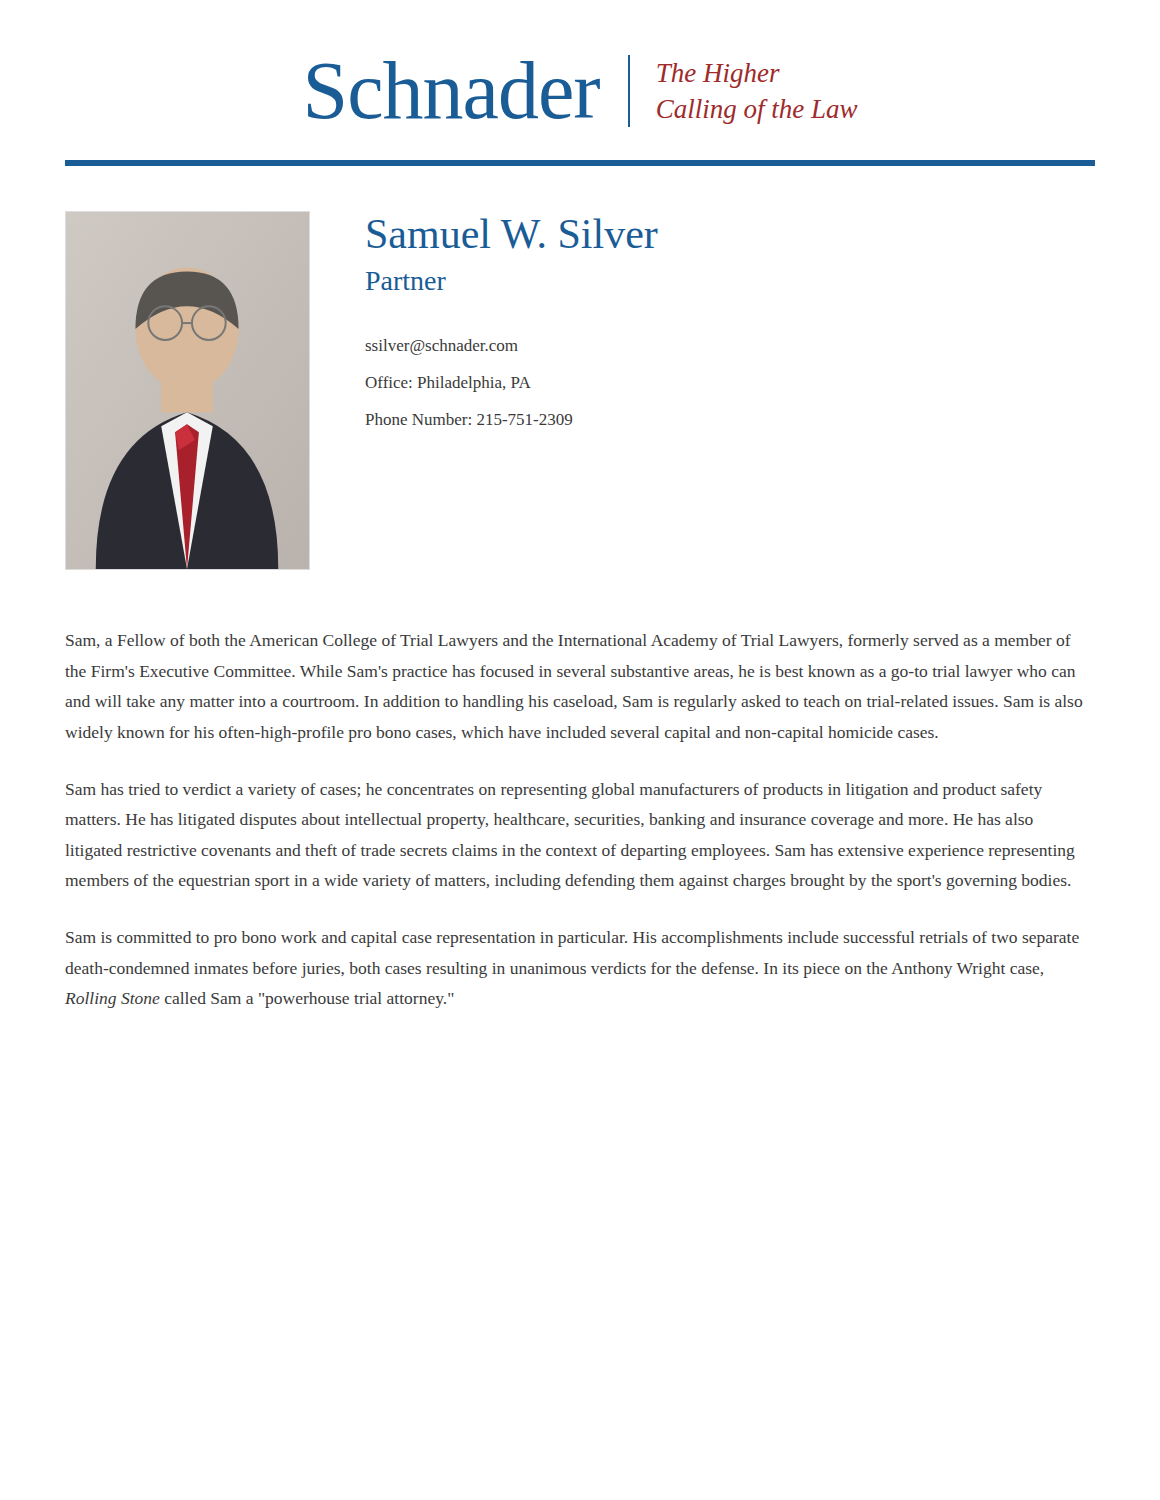Schnader
The Higher
Calling of the Law
Samuel W. Silver
Partner
ssilver@schnader.com
Office: Philadelphia, PA
Phone Number: 215-751-2309
Sam, a Fellow of both the American College of Trial Lawyers and the International Academy of Trial Lawyers, formerly served as a member of the Firm's Executive Committee. While Sam's practice has focused in several substantive areas, he is best known as a go-to trial lawyer who can and will take any matter into a courtroom. In addition to handling his caseload, Sam is regularly asked to teach on trial-related issues. Sam is also widely known for his often-high-profile pro bono cases, which have included several capital and non-capital homicide cases.
Sam has tried to verdict a variety of cases; he concentrates on representing global manufacturers of products in litigation and product safety matters. He has litigated disputes about intellectual property, healthcare, securities, banking and insurance coverage and more. He has also litigated restrictive covenants and theft of trade secrets claims in the context of departing employees. Sam has extensive experience representing members of the equestrian sport in a wide variety of matters, including defending them against charges brought by the sport's governing bodies.
Sam is committed to pro bono work and capital case representation in particular. His accomplishments include successful retrials of two separate death-condemned inmates before juries, both cases resulting in unanimous verdicts for the defense. In its piece on the Anthony Wright case, Rolling Stone called Sam a "powerhouse trial attorney."